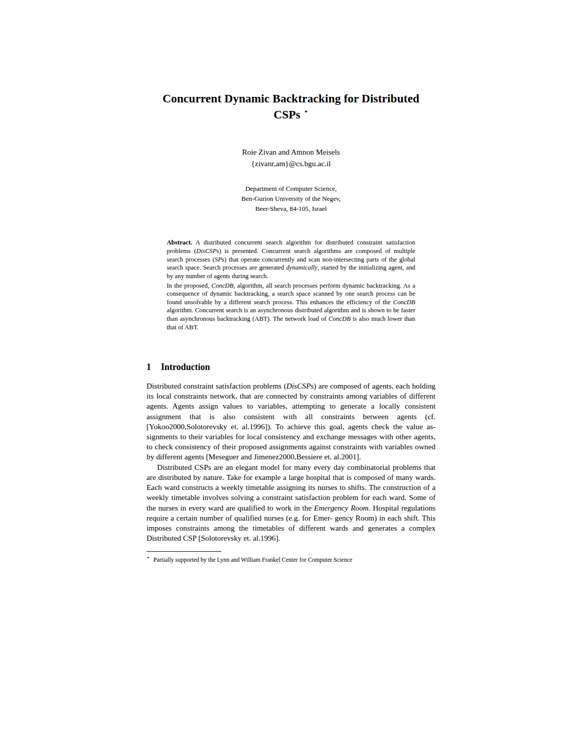Concurrent Dynamic Backtracking for Distributed
CSPs ⋆
Roie Zivan and Amnon Meisels
{zivanr,am}@cs.bgu.ac.il
Department of Computer Science,
Ben-Gurion University of the Negev,
Beer-Sheva, 84-105, Israel
Abstract. A distributed concurrent search algorithm for distributed constraint satisfaction problems (DisCSPs) is presented. Concurrent search algorithms are composed of multiple search processes (SPs) that operate concurrently and scan non-intersecting parts of the global search space. Search processes are generated dynamically, started by the initializing agent, and by any number of agents during search.
In the proposed, ConcDB, algorithm, all search processes perform dynamic backtracking. As a consequence of dynamic backtracking, a search space scanned by one search process can be found unsolvable by a different search process. This enhances the efficiency of the ConcDB algorithm. Concurrent search is an asynchronous distributed algorithm and is shown to be faster than asynchronous backtracking (ABT). The network load of ConcDB is also much lower than that of ABT.
1 Introduction
Distributed constraint satisfaction problems (DisCSPs) are composed of agents, each holding its local constraints network, that are connected by constraints among variables of different agents. Agents assign values to variables, attempting to generate a locally consistent assignment that is also consistent with all constraints between agents (cf. [Yokoo2000,Solotorevsky et. al.1996]). To achieve this goal, agents check the value as- signments to their variables for local consistency and exchange messages with other agents, to check consistency of their proposed assignments against constraints with variables owned by different agents [Meseguer and Jimenez2000,Bessiere et. al.2001].
Distributed CSPs are an elegant model for many every day combinatorial problems that are distributed by nature. Take for example a large hospital that is composed of many wards. Each ward constructs a weekly timetable assigning its nurses to shifts. The construction of a weekly timetable involves solving a constraint satisfaction problem for each ward. Some of the nurses in every ward are qualified to work in the Emergency Room. Hospital regulations require a certain number of qualified nurses (e.g. for Emer- gency Room) in each shift. This imposes constraints among the timetables of different wards and generates a complex Distributed CSP [Solotorevsky et. al.1996].
⋆ Partially supported by the Lynn and William Frankel Center for Computer Science